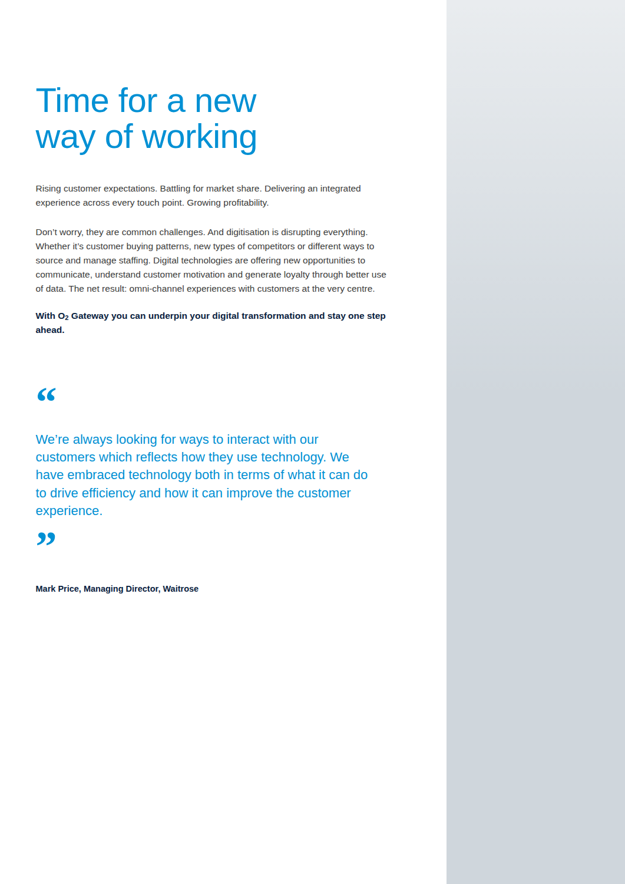Time for a new
way of working
Rising customer expectations. Battling for market share. Delivering an integrated experience across every touch point. Growing profitability.
Don’t worry, they are common challenges. And digitisation is disrupting everything. Whether it’s customer buying patterns, new types of competitors or different ways to source and manage staffing. Digital technologies are offering new opportunities to communicate, understand customer motivation and generate loyalty through better use of data. The net result: omni-channel experiences with customers at the very centre.
With O2 Gateway you can underpin your digital transformation and stay one step ahead.
“
We’re always looking for ways to interact with our customers which reflects how they use technology. We have embraced technology both in terms of what it can do to drive efficiency and how it can improve the customer experience.
”
Mark Price, Managing Director, Waitrose